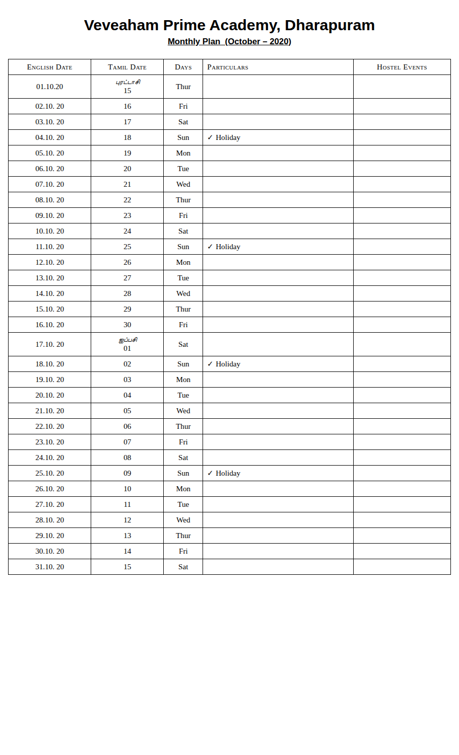Veveaham Prime Academy, Dharapuram
Monthly Plan (October – 2020)
Monthly Plan for October 2020
| English Date | Tamil Date | Days | Particulars | Hostel Events |
| --- | --- | --- | --- | --- |
| 01.10.20 | புரட்டாசி 15 | Thur | | |
| 02.10. 20 | 16 | Fri | | |
| 03.10. 20 | 17 | Sat | | |
| 04.10. 20 | 18 | Sun | Holiday | |
| 05.10. 20 | 19 | Mon | | |
| 06.10. 20 | 20 | Tue | | |
| 07.10. 20 | 21 | Wed | | |
| 08.10. 20 | 22 | Thur | | |
| 09.10. 20 | 23 | Fri | | |
| 10.10. 20 | 24 | Sat | | |
| 11.10. 20 | 25 | Sun | Holiday | |
| 12.10. 20 | 26 | Mon | | |
| 13.10. 20 | 27 | Tue | | |
| 14.10. 20 | 28 | Wed | | |
| 15.10. 20 | 29 | Thur | | |
| 16.10. 20 | 30 | Fri | | |
| 17.10. 20 | ஐப்பசி 01 | Sat | | |
| 18.10. 20 | 02 | Sun | Holiday | |
| 19.10. 20 | 03 | Mon | | |
| 20.10. 20 | 04 | Tue | | |
| 21.10. 20 | 05 | Wed | | |
| 22.10. 20 | 06 | Thur | | |
| 23.10. 20 | 07 | Fri | | |
| 24.10. 20 | 08 | Sat | | |
| 25.10. 20 | 09 | Sun | Holiday | |
| 26.10. 20 | 10 | Mon | | |
| 27.10. 20 | 11 | Tue | | |
| 28.10. 20 | 12 | Wed | | |
| 29.10. 20 | 13 | Thur | | |
| 30.10. 20 | 14 | Fri | | |
| 31.10. 20 | 15 | Sat | | |